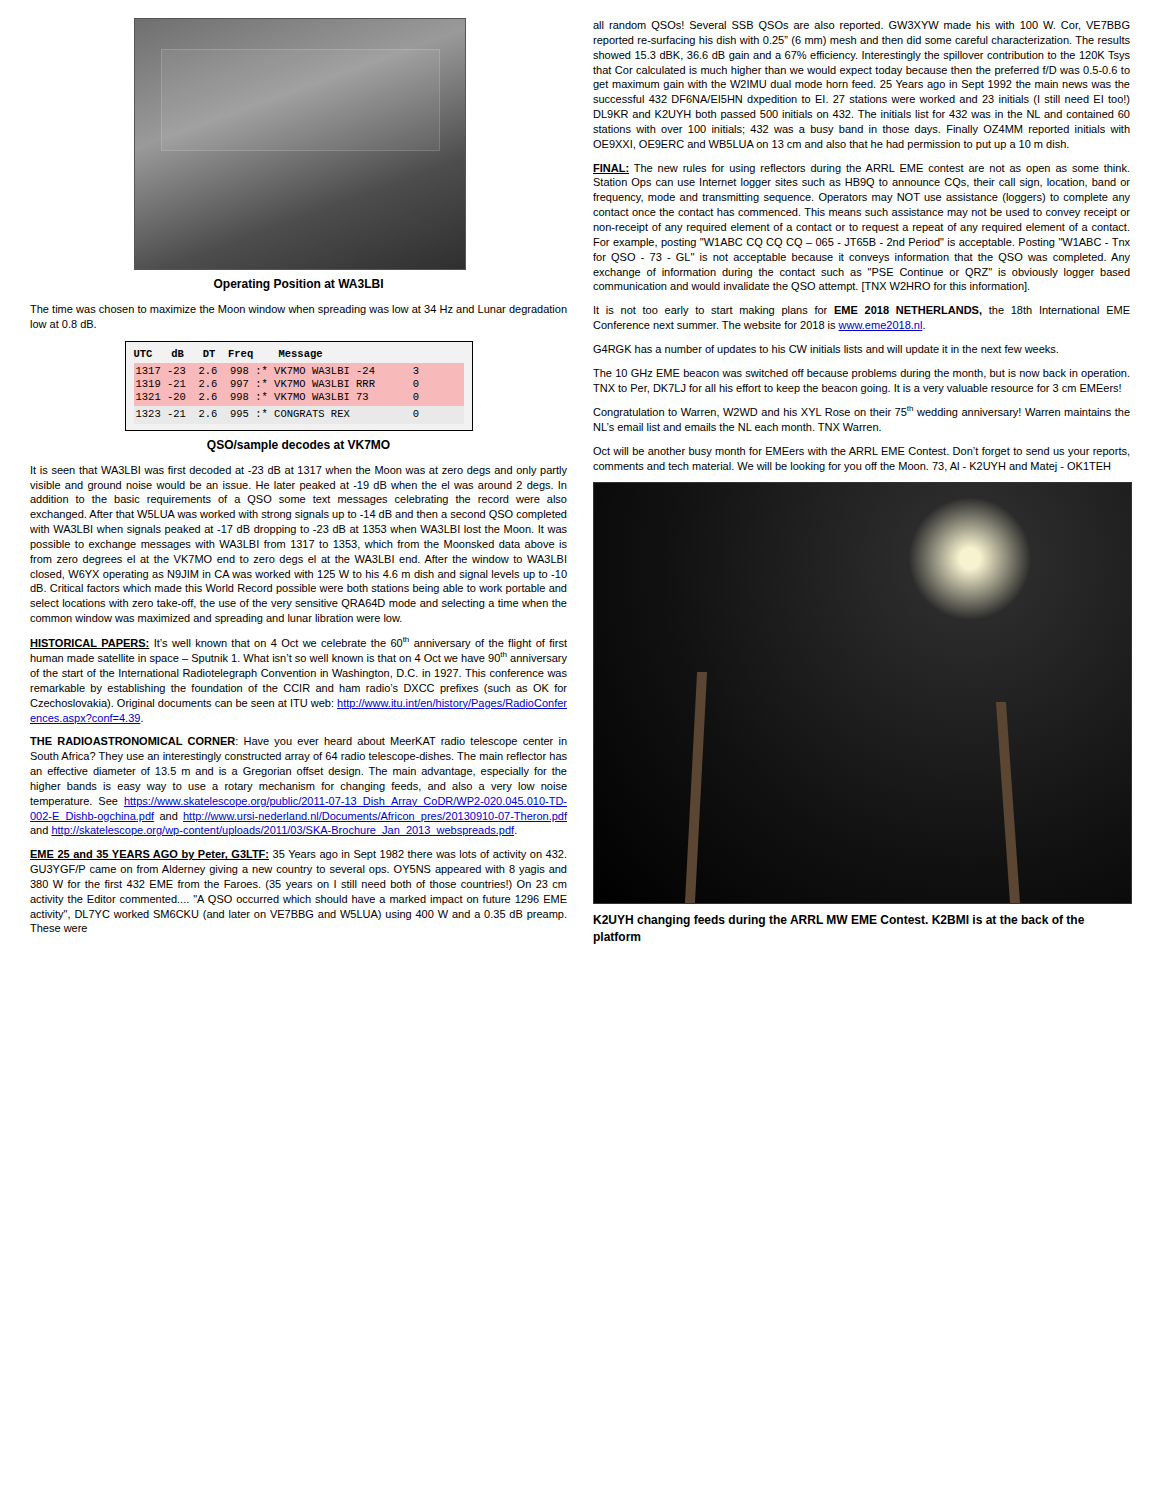Operating Position at WA3LBI
The time was chosen to maximize the Moon window when spreading was low at 34 Hz and Lunar degradation low at 0.8 dB.
UTC dB DT Freq Message
1317 -23 2.6 998 :* VK7MO WA3LBI -24 3
1319 -21 2.6 997 :* VK7MO WA3LBI RRR 0
1321 -20 2.6 998 :* VK7MO WA3LBI 73 0
1323 -21 2.6 995 :* CONGRATS REX 0
QSO/sample decodes at VK7MO
It is seen that WA3LBI was first decoded at -23 dB at 1317 when the Moon was at zero degs and only partly visible and ground noise would be an issue. He later peaked at -19 dB when the el was around 2 degs. In addition to the basic requirements of a QSO some text messages celebrating the record were also exchanged. After that W5LUA was worked with strong signals up to -14 dB and then a second QSO completed with WA3LBI when signals peaked at -17 dB dropping to -23 dB at 1353 when WA3LBI lost the Moon. It was possible to exchange messages with WA3LBI from 1317 to 1353, which from the Moonsked data above is from zero degrees el at the VK7MO end to zero degs el at the WA3LBI end. After the window to WA3LBI closed, W6YX operating as N9JIM in CA was worked with 125 W to his 4.6 m dish and signal levels up to -10 dB. Critical factors which made this World Record possible were both stations being able to work portable and select locations with zero take-off, the use of the very sensitive QRA64D mode and selecting a time when the common window was maximized and spreading and lunar libration were low.
HISTORICAL PAPERS: It’s well known that on 4 Oct we celebrate the 60th anniversary of the flight of first human made satellite in space – Sputnik 1. What isn’t so well known is that on 4 Oct we have 90th anniversary of the start of the International Radiotelegraph Convention in Washington, D.C. in 1927. This conference was remarkable by establishing the foundation of the CCIR and ham radio’s DXCC prefixes (such as OK for Czechoslovakia). Original documents can be seen at ITU web: http://www.itu.int/en/history/Pages/RadioConferences.aspx?conf=4.39.
THE RADIOASTRONOMICAL CORNER: Have you ever heard about MeerKAT radio telescope center in South Africa? They use an interestingly constructed array of 64 radio telescope-dishes. The main reflector has an effective diameter of 13.5 m and is a Gregorian offset design. The main advantage, especially for the higher bands is easy way to use a rotary mechanism for changing feeds, and also a very low noise temperature. See https://www.skatelescope.org/public/2011-07-13_Dish_Array_CoDR/WP2-020.045.010-TD-002-E_Dishb-ogchina.pdf and http://www.ursi-nederland.nl/Documents/Africon_pres/20130910-07-Theron.pdf and http://skatelescope.org/wp-content/uploads/2011/03/SKA-Brochure_Jan_2013_webspreads.pdf.
EME 25 and 35 YEARS AGO by Peter, G3LTF: 35 Years ago in Sept 1982 there was lots of activity on 432. GU3YGF/P came on from Alderney giving a new country to several ops. OY5NS appeared with 8 yagis and 380 W for the first 432 EME from the Faroes. (35 years on I still need both of those countries!) On 23 cm activity the Editor commented.... "A QSO occurred which should have a marked impact on future 1296 EME activity", DL7YC worked SM6CKU (and later on VE7BBG and W5LUA) using 400 W and a 0.35 dB preamp. These were
all random QSOs! Several SSB QSOs are also reported. GW3XYW made his with 100 W. Cor, VE7BBG reported re-surfacing his dish with 0.25” (6 mm) mesh and then did some careful characterization. The results showed 15.3 dBK, 36.6 dB gain and a 67% efficiency. Interestingly the spillover contribution to the 120K Tsys that Cor calculated is much higher than we would expect today because then the preferred f/D was 0.5-0.6 to get maximum gain with the W2IMU dual mode horn feed. 25 Years ago in Sept 1992 the main news was the successful 432 DF6NA/EI5HN dxpedition to EI. 27 stations were worked and 23 initials (I still need EI too!) DL9KR and K2UYH both passed 500 initials on 432. The initials list for 432 was in the NL and contained 60 stations with over 100 initials; 432 was a busy band in those days. Finally OZ4MM reported initials with OE9XXI, OE9ERC and WB5LUA on 13 cm and also that he had permission to put up a 10 m dish.
FINAL: The new rules for using reflectors during the ARRL EME contest are not as open as some think. Station Ops can use Internet logger sites such as HB9Q to announce CQs, their call sign, location, band or frequency, mode and transmitting sequence. Operators may NOT use assistance (loggers) to complete any contact once the contact has commenced. This means such assistance may not be used to convey receipt or non-receipt of any required element of a contact or to request a repeat of any required element of a contact. For example, posting "W1ABC CQ CQ CQ – 065 - JT65B - 2nd Period" is acceptable. Posting "W1ABC - Tnx for QSO - 73 - GL" is not acceptable because it conveys information that the QSO was completed. Any exchange of information during the contact such as "PSE Continue or QRZ" is obviously logger based communication and would invalidate the QSO attempt. [TNX W2HRO for this information].
It is not too early to start making plans for EME 2018 NETHERLANDS, the 18th International EME Conference next summer. The website for 2018 is www.eme2018.nl.
G4RGK has a number of updates to his CW initials lists and will update it in the next few weeks.
The 10 GHz EME beacon was switched off because problems during the month, but is now back in operation. TNX to Per, DK7LJ for all his effort to keep the beacon going. It is a very valuable resource for 3 cm EMEers!
Congratulation to Warren, W2WD and his XYL Rose on their 75th wedding anniversary! Warren maintains the NL’s email list and emails the NL each month. TNX Warren.
Oct will be another busy month for EMEers with the ARRL EME Contest. Don’t forget to send us your reports, comments and tech material. We will be looking for you off the Moon. 73, Al - K2UYH and Matej - OK1TEH
K2UYH changing feeds during the ARRL MW EME Contest. K2BMI is at the back of the platform